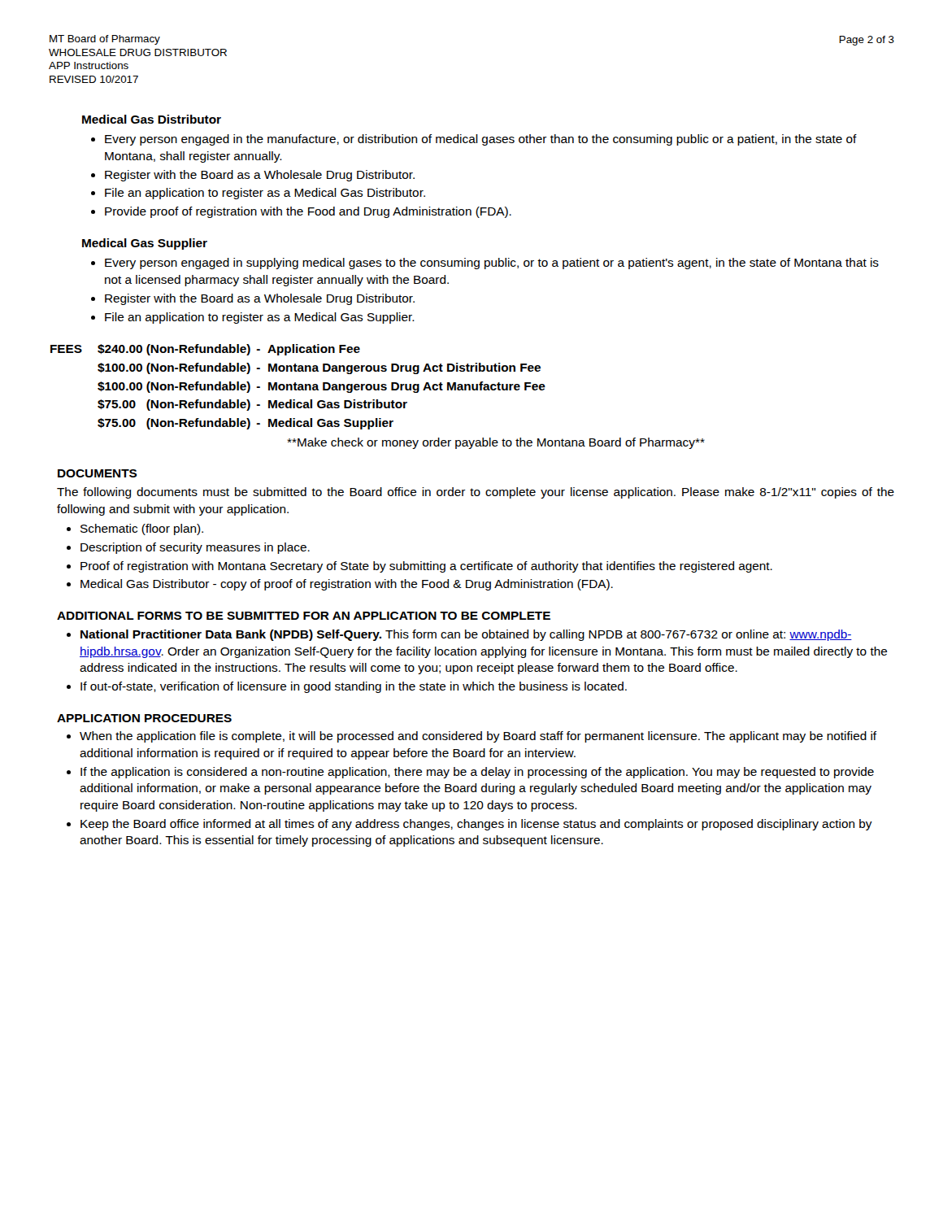MT Board of Pharmacy
WHOLESALE DRUG DISTRIBUTOR
APP Instructions
REVISED 10/2017
Page 2 of 3
Medical Gas Distributor
Every person engaged in the manufacture, or distribution of medical gases other than to the consuming public or a patient, in the state of Montana, shall register annually.
Register with the Board as a Wholesale Drug Distributor.
File an application to register as a Medical Gas Distributor.
Provide proof of registration with the Food and Drug Administration (FDA).
Medical Gas Supplier
Every person engaged in supplying medical gases to the consuming public, or to a patient or a patient's agent, in the state of Montana that is not a licensed pharmacy shall register annually with the Board.
Register with the Board as a Wholesale Drug Distributor.
File an application to register as a Medical Gas Supplier.
| FEES | $240.00 (Non-Refundable) | - Application Fee |
| | $100.00 (Non-Refundable) | - Montana Dangerous Drug Act Distribution Fee |
| | $100.00 (Non-Refundable) | - Montana Dangerous Drug Act Manufacture Fee |
| | $75.00 (Non-Refundable) | - Medical Gas Distributor |
| | $75.00 (Non-Refundable) | - Medical Gas Supplier |
**Make check or money order payable to the Montana Board of Pharmacy**
DOCUMENTS
The following documents must be submitted to the Board office in order to complete your license application. Please make 8-1/2"x11" copies of the following and submit with your application.
Schematic (floor plan).
Description of security measures in place.
Proof of registration with Montana Secretary of State by submitting a certificate of authority that identifies the registered agent.
Medical Gas Distributor - copy of proof of registration with the Food & Drug Administration (FDA).
ADDITIONAL FORMS TO BE SUBMITTED FOR AN APPLICATION TO BE COMPLETE
National Practitioner Data Bank (NPDB) Self-Query. This form can be obtained by calling NPDB at 800-767-6732 or online at: www.npdb-hipdb.hrsa.gov. Order an Organization Self-Query for the facility location applying for licensure in Montana. This form must be mailed directly to the address indicated in the instructions. The results will come to you; upon receipt please forward them to the Board office.
If out-of-state, verification of licensure in good standing in the state in which the business is located.
APPLICATION PROCEDURES
When the application file is complete, it will be processed and considered by Board staff for permanent licensure. The applicant may be notified if additional information is required or if required to appear before the Board for an interview.
If the application is considered a non-routine application, there may be a delay in processing of the application. You may be requested to provide additional information, or make a personal appearance before the Board during a regularly scheduled Board meeting and/or the application may require Board consideration. Non-routine applications may take up to 120 days to process.
Keep the Board office informed at all times of any address changes, changes in license status and complaints or proposed disciplinary action by another Board. This is essential for timely processing of applications and subsequent licensure.